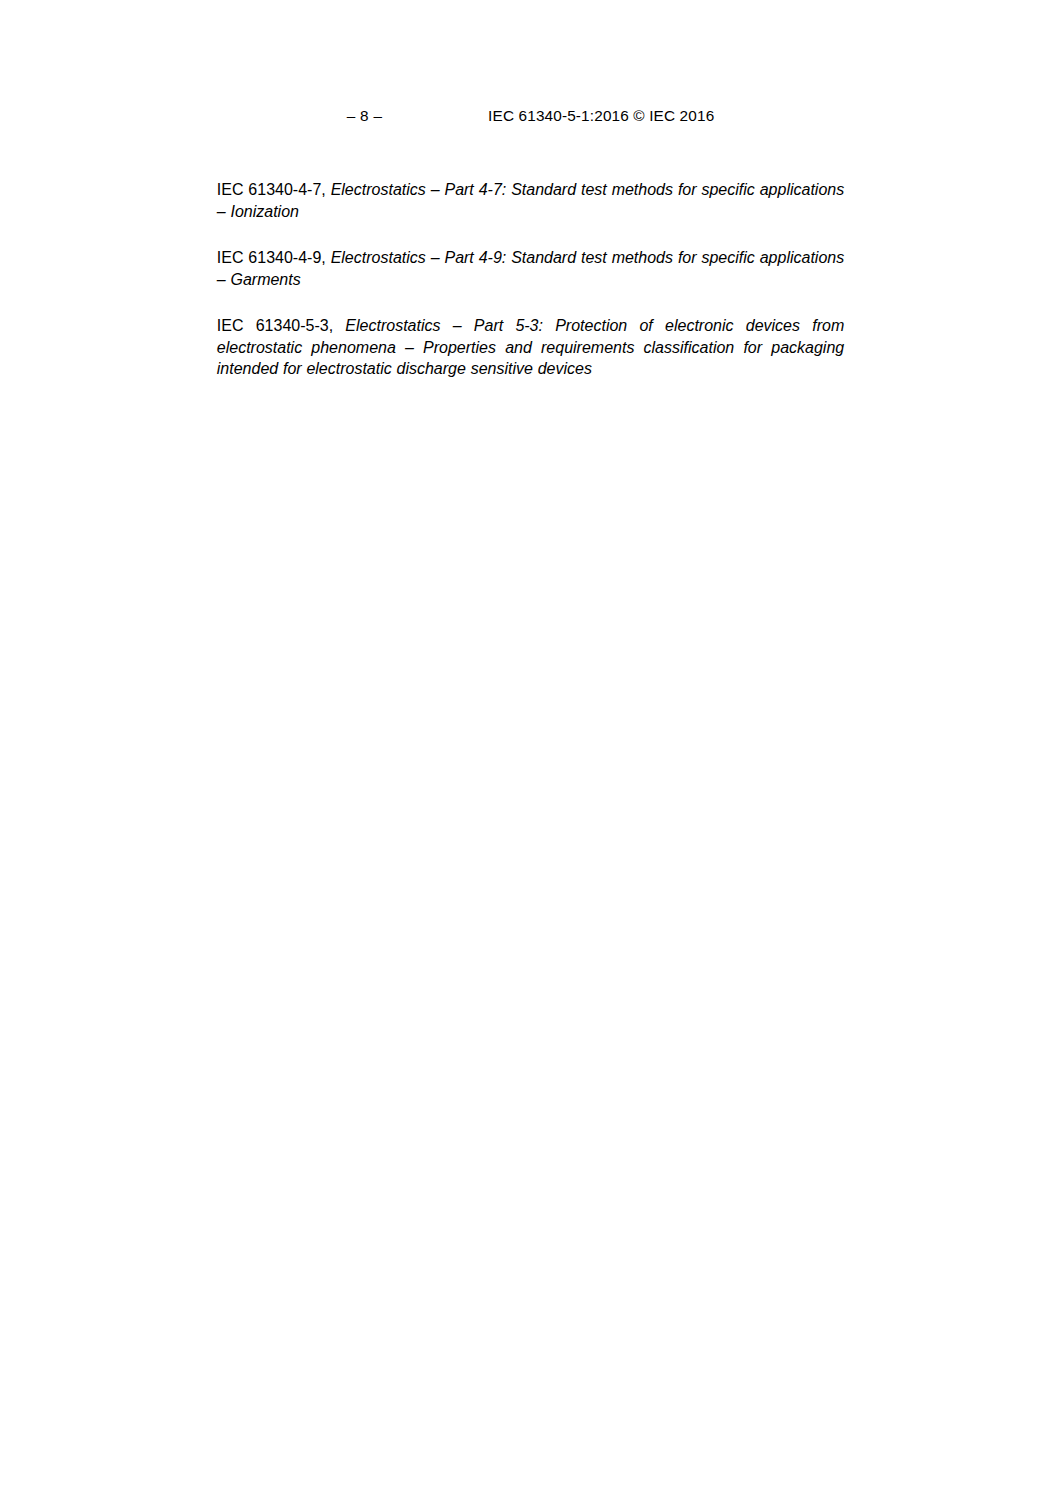– 8 – IEC 61340-5-1:2016 © IEC 2016
IEC 61340-4-7, Electrostatics – Part 4-7: Standard test methods for specific applications – Ionization
IEC 61340-4-9, Electrostatics – Part 4-9: Standard test methods for specific applications – Garments
IEC 61340-5-3, Electrostatics – Part 5-3: Protection of electronic devices from electrostatic phenomena – Properties and requirements classification for packaging intended for electrostatic discharge sensitive devices